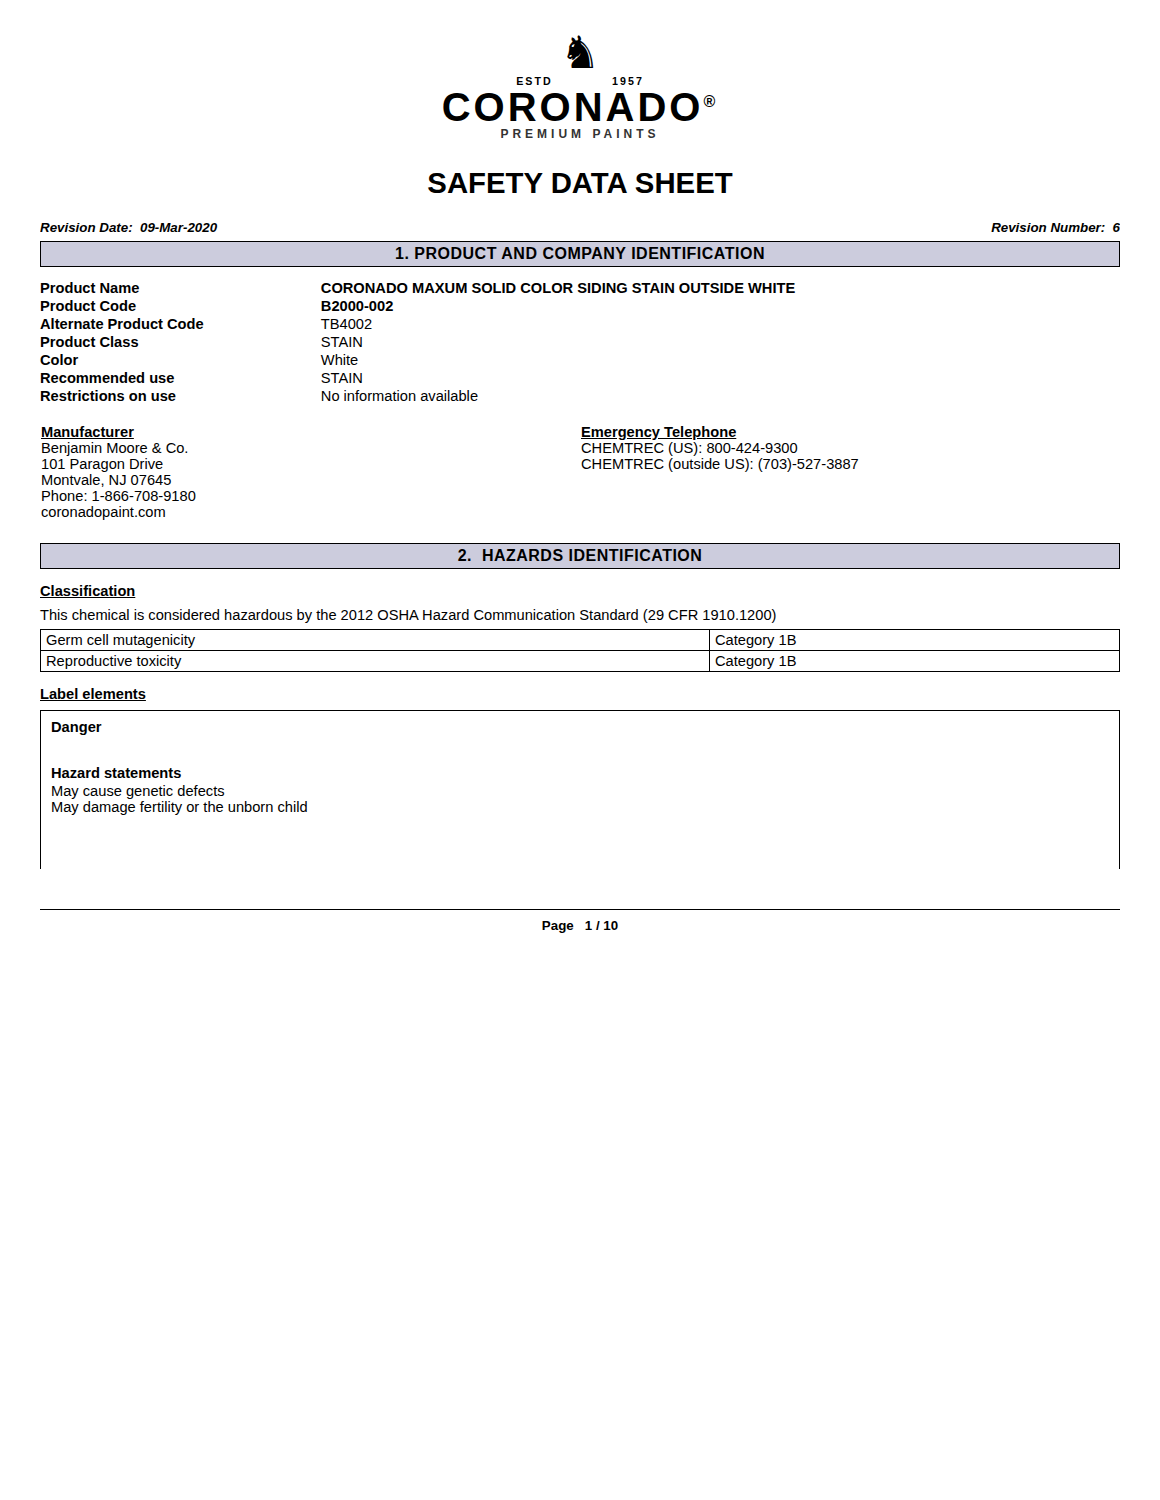♞
ESTD 1957
CORONADO®
PREMIUM PAINTS
SAFETY DATA SHEET
Revision Date: 09-Mar-2020 Revision Number: 6
1. PRODUCT AND COMPANY IDENTIFICATION
| Product Name | CORONADO MAXUM SOLID COLOR SIDING STAIN OUTSIDE WHITE |
| Product Code | B2000-002 |
| Alternate Product Code | TB4002 |
| Product Class | STAIN |
| Color | White |
| Recommended use | STAIN |
| Restrictions on use | No information available |
| Manufacturer Benjamin Moore & Co. 101 Paragon Drive Montvale, NJ 07645 Phone: 1-866-708-9180 coronadopaint.com | Emergency Telephone CHEMTREC (US): 800-424-9300 CHEMTREC (outside US): (703)-527-3887 |
2. HAZARDS IDENTIFICATION
Classification
This chemical is considered hazardous by the 2012 OSHA Hazard Communication Standard (29 CFR 1910.1200)
| Germ cell mutagenicity | Category 1B |
| Reproductive toxicity | Category 1B |
Label elements
Danger
Hazard statements
May cause genetic defects
May damage fertility or the unborn child
Page 1 / 10